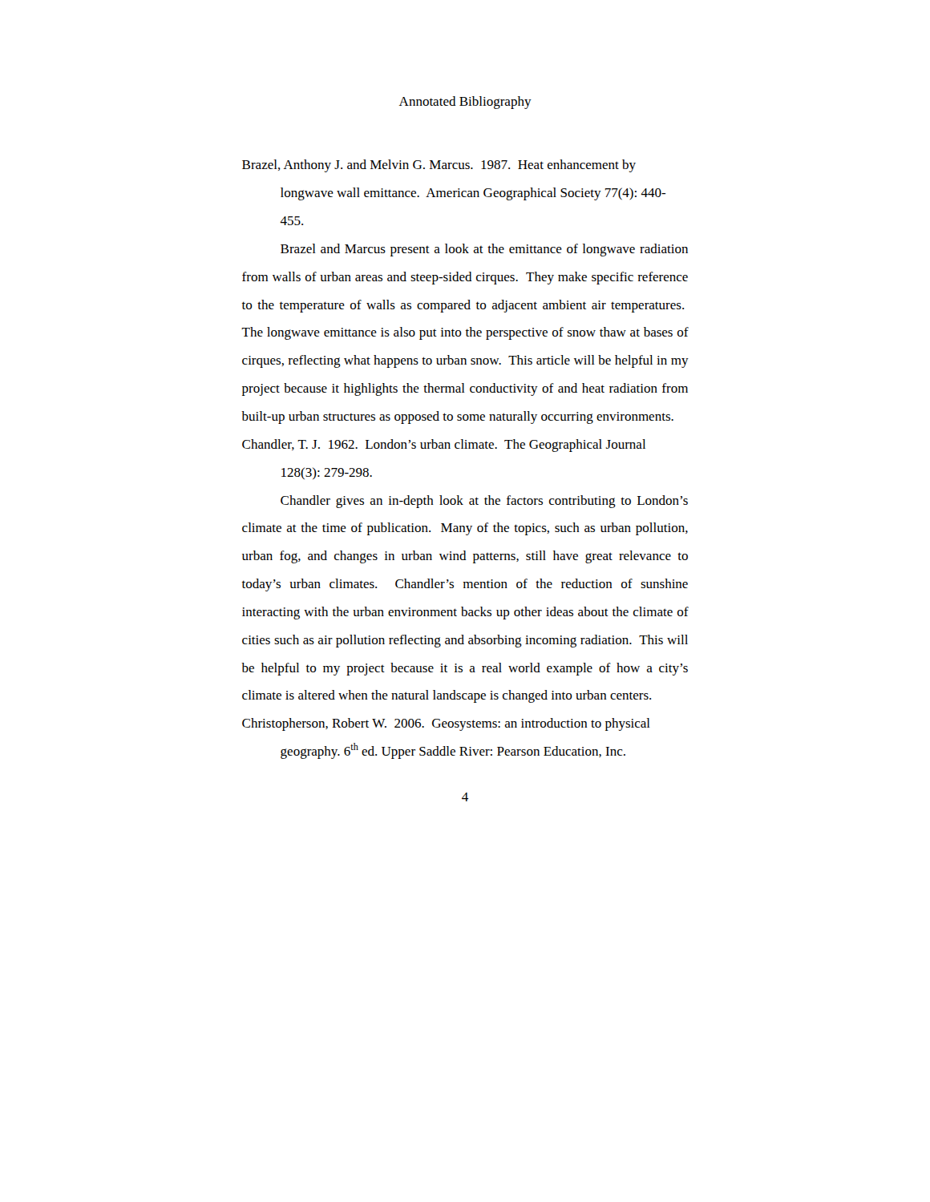Annotated Bibliography
Brazel, Anthony J. and Melvin G. Marcus. 1987. Heat enhancement by longwave wall emittance. American Geographical Society 77(4): 440-455.
Brazel and Marcus present a look at the emittance of longwave radiation from walls of urban areas and steep-sided cirques. They make specific reference to the temperature of walls as compared to adjacent ambient air temperatures. The longwave emittance is also put into the perspective of snow thaw at bases of cirques, reflecting what happens to urban snow. This article will be helpful in my project because it highlights the thermal conductivity of and heat radiation from built-up urban structures as opposed to some naturally occurring environments.
Chandler, T. J. 1962. London’s urban climate. The Geographical Journal 128(3): 279-298.
Chandler gives an in-depth look at the factors contributing to London’s climate at the time of publication. Many of the topics, such as urban pollution, urban fog, and changes in urban wind patterns, still have great relevance to today’s urban climates. Chandler’s mention of the reduction of sunshine interacting with the urban environment backs up other ideas about the climate of cities such as air pollution reflecting and absorbing incoming radiation. This will be helpful to my project because it is a real world example of how a city’s climate is altered when the natural landscape is changed into urban centers.
Christopherson, Robert W. 2006. Geosystems: an introduction to physical geography. 6th ed. Upper Saddle River: Pearson Education, Inc.
4